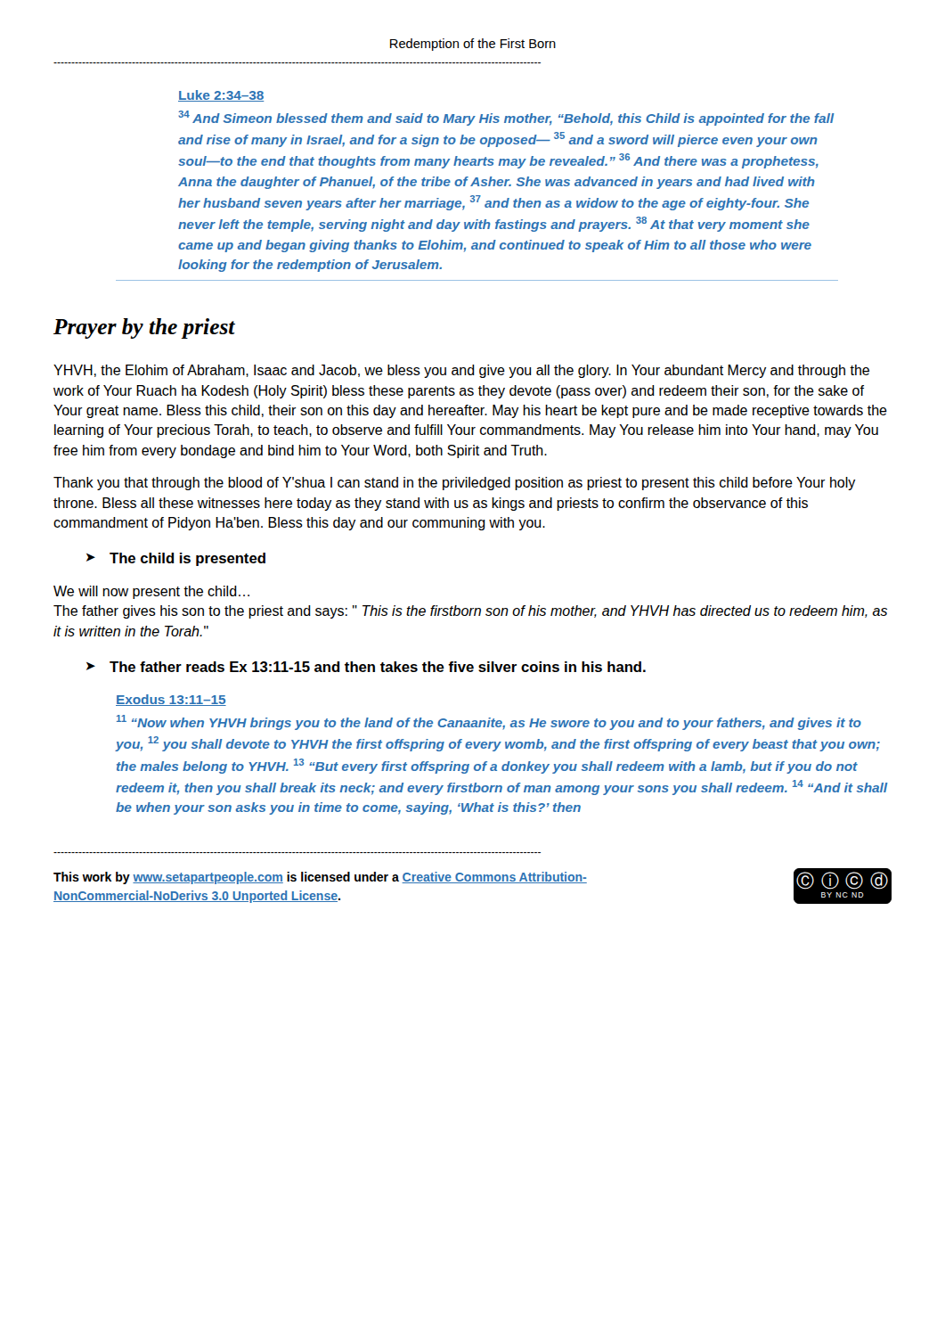Redemption of the First Born
-----------------------------------------------------------------------------------------------------------------------------------------
Luke 2:34–38
34 And Simeon blessed them and said to Mary His mother, “Behold, this Child is appointed for the fall and rise of many in Israel, and for a sign to be opposed— 35 and a sword will pierce even your own soul—to the end that thoughts from many hearts may be revealed.” 36 And there was a prophetess, Anna the daughter of Phanuel, of the tribe of Asher. She was advanced in years and had lived with her husband seven years after her marriage, 37 and then as a widow to the age of eighty-four. She never left the temple, serving night and day with fastings and prayers. 38 At that very moment she came up and began giving thanks to Elohim, and continued to speak of Him to all those who were looking for the redemption of Jerusalem.
Prayer by the priest
YHVH, the Elohim of Abraham, Isaac and Jacob, we bless you and give you all the glory. In Your abundant Mercy and through the work of Your Ruach ha Kodesh (Holy Spirit) bless these parents as they devote (pass over) and redeem their son, for the sake of Your great name. Bless this child, their son on this day and hereafter. May his heart be kept pure and be made receptive towards the learning of Your precious Torah, to teach, to observe and fulfill Your commandments. May You release him into Your hand, may You free him from every bondage and bind him to Your Word, both Spirit and Truth.
Thank you that through the blood of Y'shua I can stand in the priviledged position as priest to present this child before Your holy throne. Bless all these witnesses here today as they stand with us as kings and priests to confirm the observance of this commandment of Pidyon Ha'ben. Bless this day and our communing with you.
The child is presented
We will now present the child…
The father gives his son to the priest and says: " This is the firstborn son of his mother, and YHVH has directed us to redeem him, as it is written in the Torah."
The father reads Ex 13:11-15 and then takes the five silver coins in his hand.
Exodus 13:11–15
11 “Now when YHVH brings you to the land of the Canaanite, as He swore to you and to your fathers, and gives it to you, 12 you shall devote to YHVH the first offspring of every womb, and the first offspring of every beast that you own; the males belong to YHVH. 13 “But every first offspring of a donkey you shall redeem with a lamb, but if you do not redeem it, then you shall break its neck; and every firstborn of man among your sons you shall redeem. 14 “And it shall be when your son asks you in time to come, saying, ‘What is this?’ then
-----------------------------------------------------------------------------------------------------------------------------------------
This work by www.setapartpeople.com is licensed under a Creative Commons Attribution-NonCommercial-NoDerivs 3.0 Unported License.
Ⓒ ⓘ ⓒ ⓓ
BY NC ND